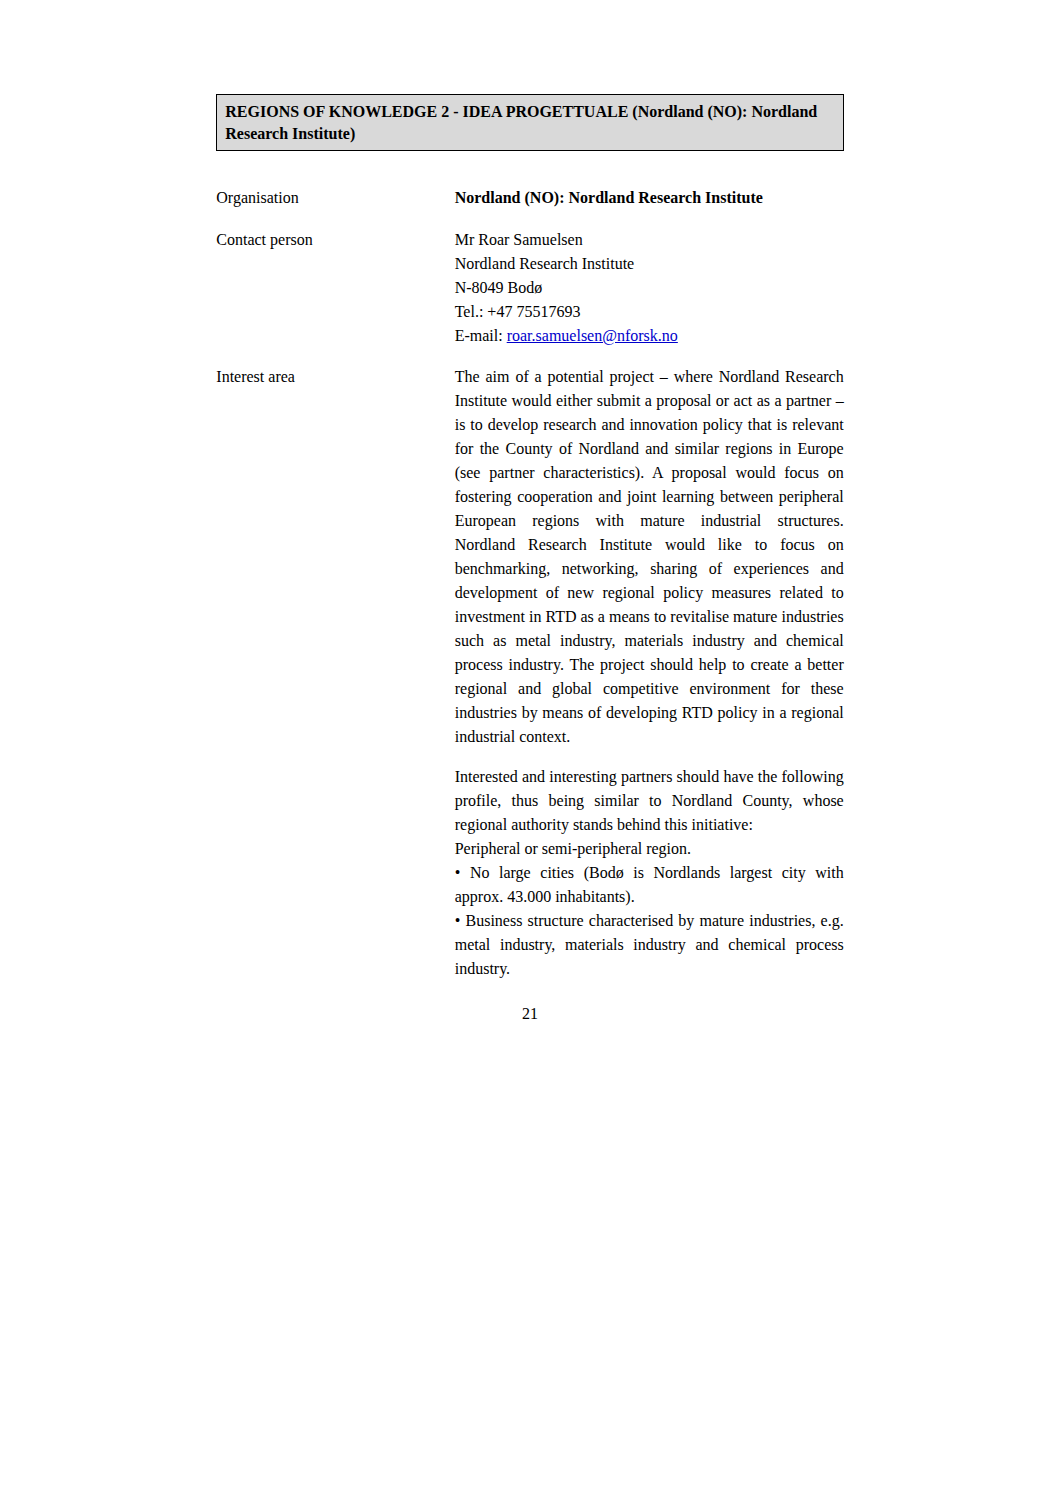REGIONS OF KNOWLEDGE 2 - IDEA PROGETTUALE (Nordland (NO): Nordland Research Institute)
| Organisation | Nordland (NO): Nordland Research Institute |
| Contact person | Mr Roar Samuelsen Nordland Research Institute N-8049 Bodø Tel.: +47 75517693 E-mail: roar.samuelsen@nforsk.no |
| Interest area | The aim of a potential project – where Nordland Research Institute would either submit a proposal or act as a partner – is to develop research and innovation policy that is relevant for the County of Nordland and similar regions in Europe (see partner characteristics). A proposal would focus on fostering cooperation and joint learning between peripheral European regions with mature industrial structures. Nordland Research Institute would like to focus on benchmarking, networking, sharing of experiences and development of new regional policy measures related to investment in RTD as a means to revitalise mature industries such as metal industry, materials industry and chemical process industry. The project should help to create a better regional and global competitive environment for these industries by means of developing RTD policy in a regional industrial context. Interested and interesting partners should have the following profile, thus being similar to Nordland County, whose regional authority stands behind this initiative: Peripheral or semi-peripheral region. No large cities (Bodø is Nordlands largest city with approx. 43.000 inhabitants). Business structure characterised by mature industries, e.g. metal industry, materials industry and chemical process industry. |
21